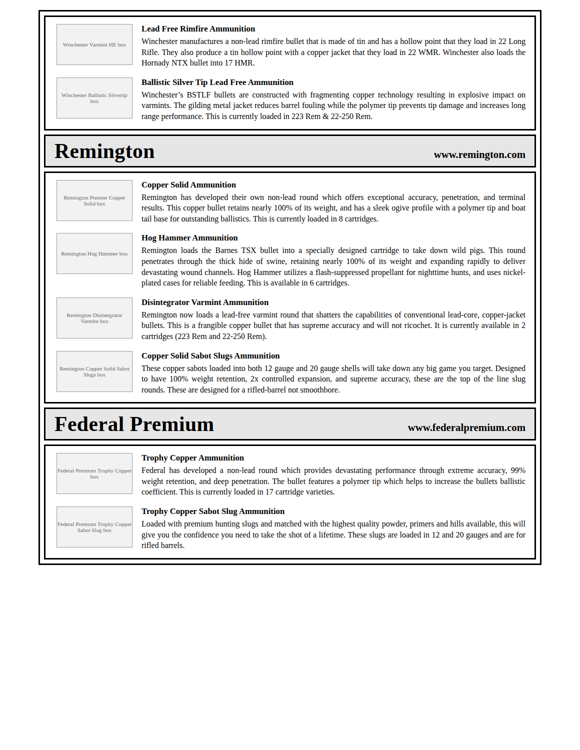Winchester Varmint HE box
Lead Free Rimfire Ammunition
Winchester manufactures a non-lead rimfire bullet that is made of tin and has a hollow point that they load in 22 Long Rifle. They also produce a tin hollow point with a copper jacket that they load in 22 WMR. Winchester also loads the Hornady NTX bullet into 17 HMR.
Winchester Ballistic Silvertip box
Ballistic Silver Tip Lead Free Ammunition
Winchester’s BSTLF bullets are constructed with fragmenting copper technology resulting in explosive impact on varmints. The gilding metal jacket reduces barrel fouling while the polymer tip prevents tip damage and increases long range performance. This is currently loaded in 223 Rem & 22-250 Rem.
Remington
www.remington.com
Remington Premier Copper Solid box
Copper Solid Ammunition
Remington has developed their own non-lead round which offers exceptional accuracy, penetration, and terminal results. This copper bullet retains nearly 100% of its weight, and has a sleek ogive profile with a polymer tip and boat tail base for outstanding ballistics. This is currently loaded in 8 cartridges.
Remington Hog Hammer box
Hog Hammer Ammunition
Remington loads the Barnes TSX bullet into a specially designed cartridge to take down wild pigs. This round penetrates through the thick hide of swine, retaining nearly 100% of its weight and expanding rapidly to deliver devastating wound channels. Hog Hammer utilizes a flash-suppressed propellant for nighttime hunts, and uses nickel-plated cases for reliable feeding. This is available in 6 cartridges.
Remington Disintegrator Varmint box
Disintegrator Varmint Ammunition
Remington now loads a lead-free varmint round that shatters the capabilities of conventional lead-core, copper-jacket bullets. This is a frangible copper bullet that has supreme accuracy and will not ricochet. It is currently available in 2 cartridges (223 Rem and 22-250 Rem).
Remington Copper Solid Sabot Slugs box
Copper Solid Sabot Slugs Ammunition
These copper sabots loaded into both 12 gauge and 20 gauge shells will take down any big game you target. Designed to have 100% weight retention, 2x controlled expansion, and supreme accuracy, these are the top of the line slug rounds. These are designed for a rifled-barrel not smoothbore.
Federal Premium
www.federalpremium.com
Federal Premium Trophy Copper box
Trophy Copper Ammunition
Federal has developed a non-lead round which provides devastating performance through extreme accuracy, 99% weight retention, and deep penetration. The bullet features a polymer tip which helps to increase the bullets ballistic coefficient. This is currently loaded in 17 cartridge varieties.
Federal Premium Trophy Copper Sabot Slug box
Trophy Copper Sabot Slug Ammunition
Loaded with premium hunting slugs and matched with the highest quality powder, primers and hills available, this will give you the confidence you need to take the shot of a lifetime. These slugs are loaded in 12 and 20 gauges and are for rifled barrels.